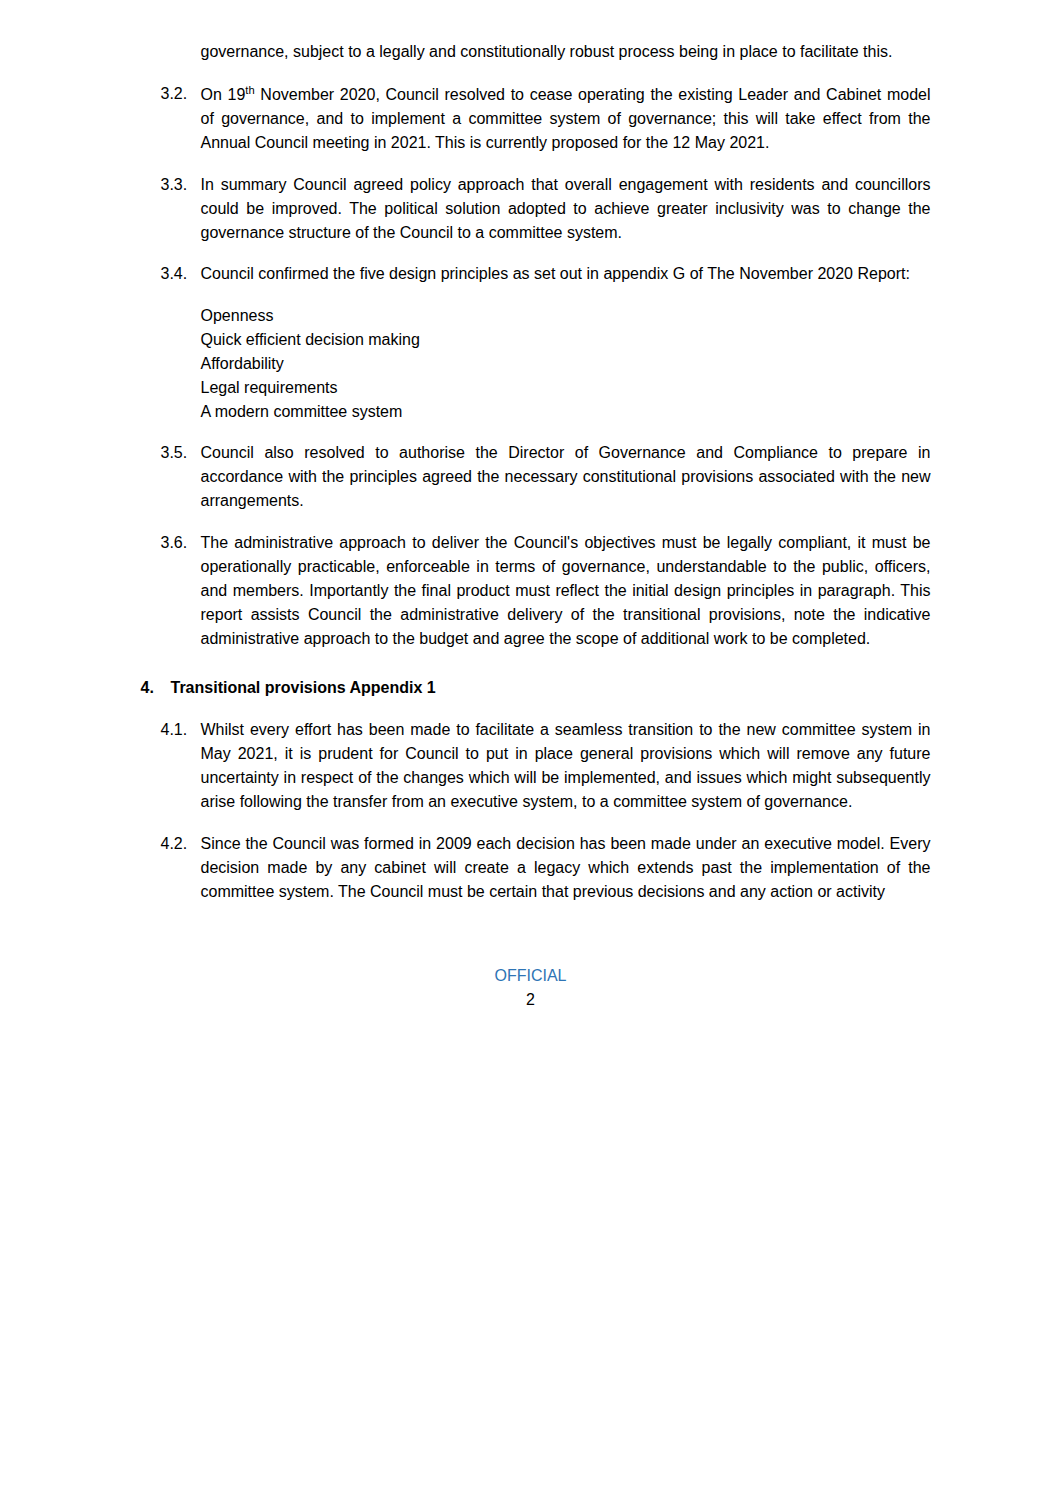governance, subject to a legally and constitutionally robust process being in place to facilitate this.
3.2.
On 19th November 2020, Council resolved to cease operating the existing Leader and Cabinet model of governance, and to implement a committee system of governance; this will take effect from the Annual Council meeting in 2021. This is currently proposed for the 12 May 2021.
3.3.
In summary Council agreed policy approach that overall engagement with residents and councillors could be improved. The political solution adopted to achieve greater inclusivity was to change the governance structure of the Council to a committee system.
3.4.
Council confirmed the five design principles as set out in appendix G of The November 2020 Report:
Openness
Quick efficient decision making
Affordability
Legal requirements
A modern committee system
3.5.
Council also resolved to authorise the Director of Governance and Compliance to prepare in accordance with the principles agreed the necessary constitutional provisions associated with the new arrangements.
3.6.
The administrative approach to deliver the Council's objectives must be legally compliant, it must be operationally practicable, enforceable in terms of governance, understandable to the public, officers, and members. Importantly the final product must reflect the initial design principles in paragraph. This report assists Council the administrative delivery of the transitional provisions, note the indicative administrative approach to the budget and agree the scope of additional work to be completed.
4.
Transitional provisions Appendix 1
4.1.
Whilst every effort has been made to facilitate a seamless transition to the new committee system in May 2021, it is prudent for Council to put in place general provisions which will remove any future uncertainty in respect of the changes which will be implemented, and issues which might subsequently arise following the transfer from an executive system, to a committee system of governance.
4.2.
Since the Council was formed in 2009 each decision has been made under an executive model. Every decision made by any cabinet will create a legacy which extends past the implementation of the committee system. The Council must be certain that previous decisions and any action or activity
OFFICIAL
2